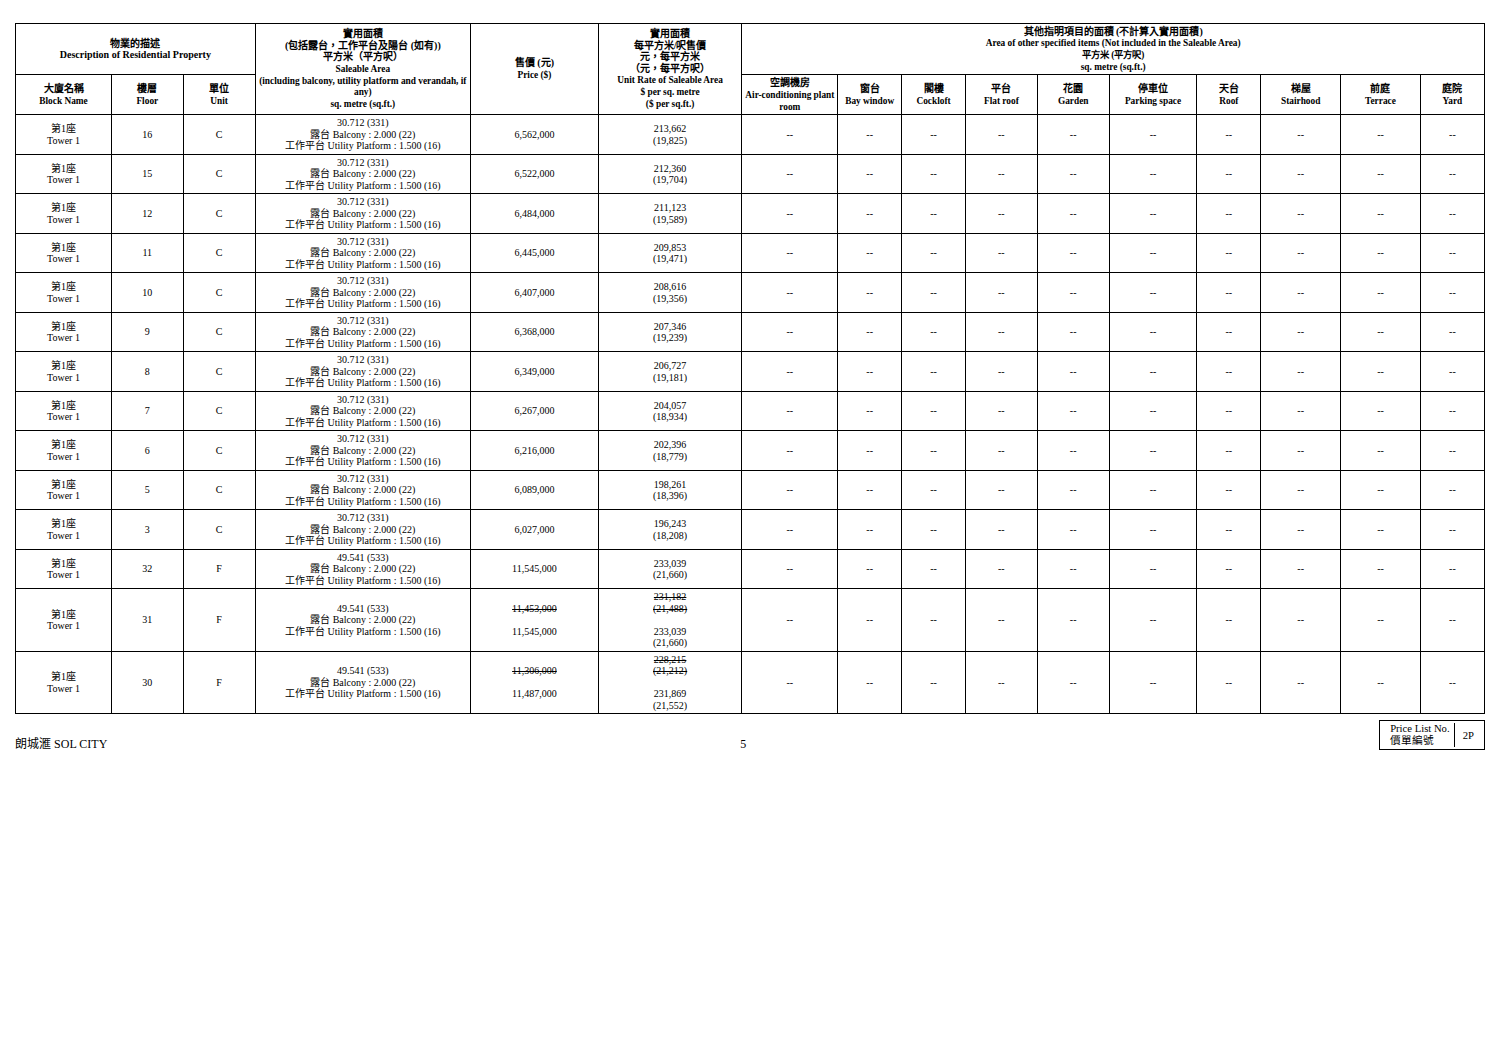| 物業的描述 Description of Residential Property | 實用面積 (包括露台，工作平台及陽台 (如有)) 平方米（平方呎） Saleable Area (including balcony, utility platform and verandah, if any) sq. metre (sq.ft.) | 售價 (元) Price ($) | 實用面積 每平方米/呎售價 元，每平方米 （元，每平方呎） Unit Rate of Saleable Area $ per sq. metre ($ per sq.ft.) | 其他指明項目的面積 (不計算入實用面積) Area of other specified items (Not included in the Saleable Area) 平方米 (平方呎) sq. metre (sq.ft.) |
| --- | --- | --- | --- | --- |
| 大廈名稱 Block Name | 樓層 Floor | 單位 Unit | 空調機房 Air-conditioning plant room | 窗台 Bay window | 閣樓 Cockloft | 平台 Flat roof | 花園 Garden | 停車位 Parking space | 天台 Roof | 梯屋 Stairhood | 前庭 Terrace | 庭院 Yard |
| 第1座 Tower 1 | 16 | C | 30.712 (331) 露台 Balcony : 2.000 (22) 工作平台 Utility Platform : 1.500 (16) | 6,562,000 | 213,662 (19,825) | -- | -- | -- | -- | -- | -- | -- | -- | -- | -- |
| 第1座 Tower 1 | 15 | C | 30.712 (331) 露台 Balcony : 2.000 (22) 工作平台 Utility Platform : 1.500 (16) | 6,522,000 | 212,360 (19,704) | -- | -- | -- | -- | -- | -- | -- | -- | -- | -- |
| 第1座 Tower 1 | 12 | C | 30.712 (331) 露台 Balcony : 2.000 (22) 工作平台 Utility Platform : 1.500 (16) | 6,484,000 | 211,123 (19,589) | -- | -- | -- | -- | -- | -- | -- | -- | -- | -- |
| 第1座 Tower 1 | 11 | C | 30.712 (331) 露台 Balcony : 2.000 (22) 工作平台 Utility Platform : 1.500 (16) | 6,445,000 | 209,853 (19,471) | -- | -- | -- | -- | -- | -- | -- | -- | -- | -- |
| 第1座 Tower 1 | 10 | C | 30.712 (331) 露台 Balcony : 2.000 (22) 工作平台 Utility Platform : 1.500 (16) | 6,407,000 | 208,616 (19,356) | -- | -- | -- | -- | -- | -- | -- | -- | -- | -- |
| 第1座 Tower 1 | 9 | C | 30.712 (331) 露台 Balcony : 2.000 (22) 工作平台 Utility Platform : 1.500 (16) | 6,368,000 | 207,346 (19,239) | -- | -- | -- | -- | -- | -- | -- | -- | -- | -- |
| 第1座 Tower 1 | 8 | C | 30.712 (331) 露台 Balcony : 2.000 (22) 工作平台 Utility Platform : 1.500 (16) | 6,349,000 | 206,727 (19,181) | -- | -- | -- | -- | -- | -- | -- | -- | -- | -- |
| 第1座 Tower 1 | 7 | C | 30.712 (331) 露台 Balcony : 2.000 (22) 工作平台 Utility Platform : 1.500 (16) | 6,267,000 | 204,057 (18,934) | -- | -- | -- | -- | -- | -- | -- | -- | -- | -- |
| 第1座 Tower 1 | 6 | C | 30.712 (331) 露台 Balcony : 2.000 (22) 工作平台 Utility Platform : 1.500 (16) | 6,216,000 | 202,396 (18,779) | -- | -- | -- | -- | -- | -- | -- | -- | -- | -- |
| 第1座 Tower 1 | 5 | C | 30.712 (331) 露台 Balcony : 2.000 (22) 工作平台 Utility Platform : 1.500 (16) | 6,089,000 | 198,261 (18,396) | -- | -- | -- | -- | -- | -- | -- | -- | -- | -- |
| 第1座 Tower 1 | 3 | C | 30.712 (331) 露台 Balcony : 2.000 (22) 工作平台 Utility Platform : 1.500 (16) | 6,027,000 | 196,243 (18,208) | -- | -- | -- | -- | -- | -- | -- | -- | -- | -- |
| 第1座 Tower 1 | 32 | F | 49.541 (533) 露台 Balcony : 2.000 (22) 工作平台 Utility Platform : 1.500 (16) | 11,545,000 | 233,039 (21,660) | -- | -- | -- | -- | -- | -- | -- | -- | -- | -- |
| 第1座 Tower 1 | 31 | F | 49.541 (533) 露台 Balcony : 2.000 (22) 工作平台 Utility Platform : 1.500 (16) | 11,453,000 11,545,000 | 231,182 (21,488) 233,039 (21,660) | -- | -- | -- | -- | -- | -- | -- | -- | -- | -- |
| 第1座 Tower 1 | 30 | F | 49.541 (533) 露台 Balcony : 2.000 (22) 工作平台 Utility Platform : 1.500 (16) | 11,306,000 11,487,000 | 228,215 (21,212) 231,869 (21,552) | -- | -- | -- | -- | -- | -- | -- | -- | -- | -- |
朗城滙 SOL CITY
5
| Price List No. 價單編號 | 2P |